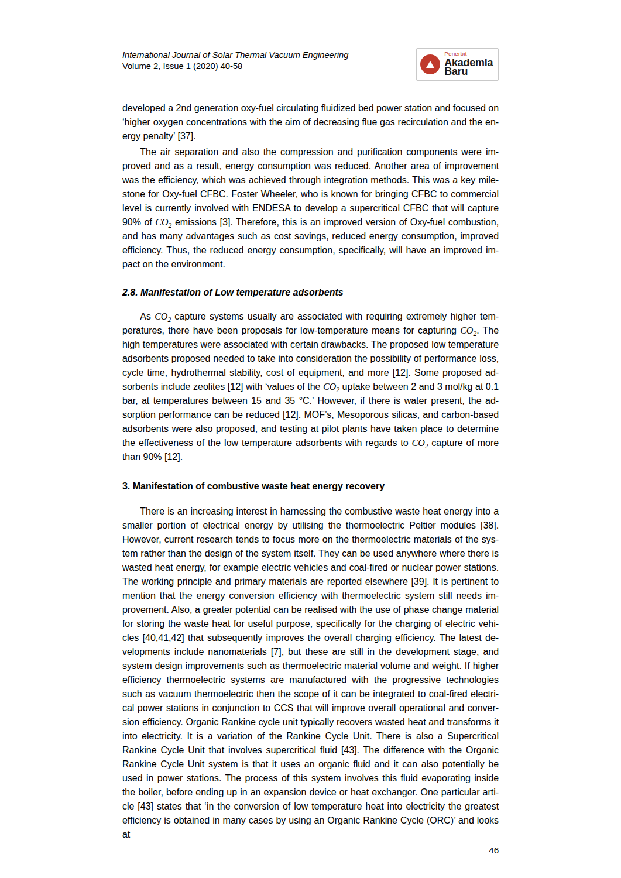International Journal of Solar Thermal Vacuum Engineering
Volume 2, Issue 1 (2020) 40-58
Penerbit Akademia Baru
developed a 2nd generation oxy-fuel circulating fluidized bed power station and focused on ‘higher oxygen concentrations with the aim of decreasing flue gas recirculation and the energy penalty’ [37].
The air separation and also the compression and purification components were improved and as a result, energy consumption was reduced. Another area of improvement was the efficiency, which was achieved through integration methods. This was a key milestone for Oxy-fuel CFBC. Foster Wheeler, who is known for bringing CFBC to commercial level is currently involved with ENDESA to develop a supercritical CFBC that will capture 90% of CO2 emissions [3]. Therefore, this is an improved version of Oxy-fuel combustion, and has many advantages such as cost savings, reduced energy consumption, improved efficiency. Thus, the reduced energy consumption, specifically, will have an improved impact on the environment.
2.8. Manifestation of Low temperature adsorbents
As CO2 capture systems usually are associated with requiring extremely higher temperatures, there have been proposals for low-temperature means for capturing CO2. The high temperatures were associated with certain drawbacks. The proposed low temperature adsorbents proposed needed to take into consideration the possibility of performance loss, cycle time, hydrothermal stability, cost of equipment, and more [12]. Some proposed adsorbents include zeolites [12] with ‘values of the CO2 uptake between 2 and 3 mol/kg at 0.1 bar, at temperatures between 15 and 35 °C.’ However, if there is water present, the adsorption performance can be reduced [12]. MOF’s, Mesoporous silicas, and carbon-based adsorbents were also proposed, and testing at pilot plants have taken place to determine the effectiveness of the low temperature adsorbents with regards to CO2 capture of more than 90% [12].
3. Manifestation of combustive waste heat energy recovery
There is an increasing interest in harnessing the combustive waste heat energy into a smaller portion of electrical energy by utilising the thermoelectric Peltier modules [38]. However, current research tends to focus more on the thermoelectric materials of the system rather than the design of the system itself. They can be used anywhere where there is wasted heat energy, for example electric vehicles and coal-fired or nuclear power stations. The working principle and primary materials are reported elsewhere [39]. It is pertinent to mention that the energy conversion efficiency with thermoelectric system still needs improvement. Also, a greater potential can be realised with the use of phase change material for storing the waste heat for useful purpose, specifically for the charging of electric vehicles [40,41,42] that subsequently improves the overall charging efficiency. The latest developments include nanomaterials [7], but these are still in the development stage, and system design improvements such as thermoelectric material volume and weight. If higher efficiency thermoelectric systems are manufactured with the progressive technologies such as vacuum thermoelectric then the scope of it can be integrated to coal-fired electrical power stations in conjunction to CCS that will improve overall operational and conversion efficiency. Organic Rankine cycle unit typically recovers wasted heat and transforms it into electricity. It is a variation of the Rankine Cycle Unit. There is also a Supercritical Rankine Cycle Unit that involves supercritical fluid [43]. The difference with the Organic Rankine Cycle Unit system is that it uses an organic fluid and it can also potentially be used in power stations. The process of this system involves this fluid evaporating inside the boiler, before ending up in an expansion device or heat exchanger. One particular article [43] states that ‘in the conversion of low temperature heat into electricity the greatest efficiency is obtained in many cases by using an Organic Rankine Cycle (ORC)’ and looks at
46